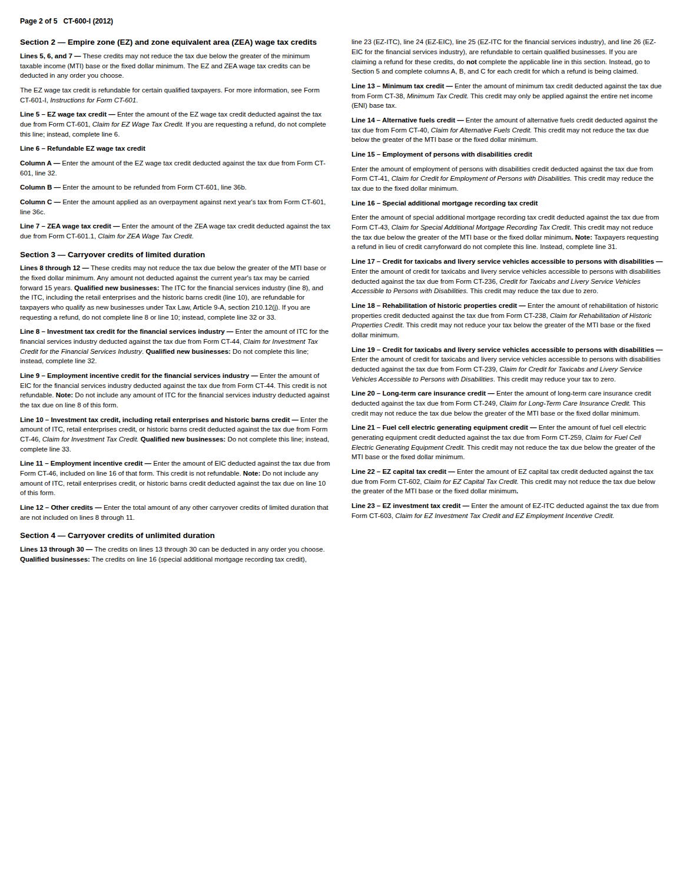Page 2 of 5 CT-600-I (2012)
Section 2 — Empire zone (EZ) and zone equivalent area (ZEA) wage tax credits
Lines 5, 6, and 7 — These credits may not reduce the tax due below the greater of the minimum taxable income (MTI) base or the fixed dollar minimum. The EZ and ZEA wage tax credits can be deducted in any order you choose.
The EZ wage tax credit is refundable for certain qualified taxpayers. For more information, see Form CT-601-I, Instructions for Form CT-601.
Line 5 – EZ wage tax credit — Enter the amount of the EZ wage tax credit deducted against the tax due from Form CT-601, Claim for EZ Wage Tax Credit. If you are requesting a refund, do not complete this line; instead, complete line 6.
Line 6 – Refundable EZ wage tax credit
Column A — Enter the amount of the EZ wage tax credit deducted against the tax due from Form CT-601, line 32.
Column B — Enter the amount to be refunded from Form CT-601, line 36b.
Column C — Enter the amount applied as an overpayment against next year's tax from Form CT-601, line 36c.
Line 7 – ZEA wage tax credit — Enter the amount of the ZEA wage tax credit deducted against the tax due from Form CT-601.1, Claim for ZEA Wage Tax Credit.
Section 3 — Carryover credits of limited duration
Lines 8 through 12 — These credits may not reduce the tax due below the greater of the MTI base or the fixed dollar minimum. Any amount not deducted against the current year's tax may be carried forward 15 years. Qualified new businesses: The ITC for the financial services industry (line 8), and the ITC, including the retail enterprises and the historic barns credit (line 10), are refundable for taxpayers who qualify as new businesses under Tax Law, Article 9-A, section 210.12(j). If you are requesting a refund, do not complete line 8 or line 10; instead, complete line 32 or 33.
Line 8 – Investment tax credit for the financial services industry — Enter the amount of ITC for the financial services industry deducted against the tax due from Form CT-44, Claim for Investment Tax Credit for the Financial Services Industry. Qualified new businesses: Do not complete this line; instead, complete line 32.
Line 9 – Employment incentive credit for the financial services industry — Enter the amount of EIC for the financial services industry deducted against the tax due from Form CT-44. This credit is not refundable. Note: Do not include any amount of ITC for the financial services industry deducted against the tax due on line 8 of this form.
Line 10 – Investment tax credit, including retail enterprises and historic barns credit — Enter the amount of ITC, retail enterprises credit, or historic barns credit deducted against the tax due from Form CT-46, Claim for Investment Tax Credit. Qualified new businesses: Do not complete this line; instead, complete line 33.
Line 11 – Employment incentive credit — Enter the amount of EIC deducted against the tax due from Form CT-46, included on line 16 of that form. This credit is not refundable. Note: Do not include any amount of ITC, retail enterprises credit, or historic barns credit deducted against the tax due on line 10 of this form.
Line 12 – Other credits — Enter the total amount of any other carryover credits of limited duration that are not included on lines 8 through 11.
Section 4 — Carryover credits of unlimited duration
Lines 13 through 30 — The credits on lines 13 through 30 can be deducted in any order you choose. Qualified businesses: The credits on line 16 (special additional mortgage recording tax credit),
line 23 (EZ-ITC), line 24 (EZ-EIC), line 25 (EZ-ITC for the financial services industry), and line 26 (EZ-EIC for the financial services industry), are refundable to certain qualified businesses. If you are claiming a refund for these credits, do not complete the applicable line in this section. Instead, go to Section 5 and complete columns A, B, and C for each credit for which a refund is being claimed.
Line 13 – Minimum tax credit — Enter the amount of minimum tax credit deducted against the tax due from Form CT-38, Minimum Tax Credit. This credit may only be applied against the entire net income (ENI) base tax.
Line 14 – Alternative fuels credit — Enter the amount of alternative fuels credit deducted against the tax due from Form CT-40, Claim for Alternative Fuels Credit. This credit may not reduce the tax due below the greater of the MTI base or the fixed dollar minimum.
Line 15 – Employment of persons with disabilities credit
Enter the amount of employment of persons with disabilities credit deducted against the tax due from Form CT-41, Claim for Credit for Employment of Persons with Disabilities. This credit may reduce the tax due to the fixed dollar minimum.
Line 16 – Special additional mortgage recording tax credit
Enter the amount of special additional mortgage recording tax credit deducted against the tax due from Form CT-43, Claim for Special Additional Mortgage Recording Tax Credit. This credit may not reduce the tax due below the greater of the MTI base or the fixed dollar minimum. Note: Taxpayers requesting a refund in lieu of credit carryforward do not complete this line. Instead, complete line 31.
Line 17 – Credit for taxicabs and livery service vehicles accessible to persons with disabilities — Enter the amount of credit for taxicabs and livery service vehicles accessible to persons with disabilities deducted against the tax due from Form CT-236, Credit for Taxicabs and Livery Service Vehicles Accessible to Persons with Disabilities. This credit may reduce the tax due to zero.
Line 18 – Rehabilitation of historic properties credit — Enter the amount of rehabilitation of historic properties credit deducted against the tax due from Form CT-238, Claim for Rehabilitation of Historic Properties Credit. This credit may not reduce your tax below the greater of the MTI base or the fixed dollar minimum.
Line 19 – Credit for taxicabs and livery service vehicles accessible to persons with disabilities — Enter the amount of credit for taxicabs and livery service vehicles accessible to persons with disabilities deducted against the tax due from Form CT-239, Claim for Credit for Taxicabs and Livery Service Vehicles Accessible to Persons with Disabilities. This credit may reduce your tax to zero.
Line 20 – Long-term care insurance credit — Enter the amount of long-term care insurance credit deducted against the tax due from Form CT-249, Claim for Long-Term Care Insurance Credit. This credit may not reduce the tax due below the greater of the MTI base or the fixed dollar minimum.
Line 21 – Fuel cell electric generating equipment credit — Enter the amount of fuel cell electric generating equipment credit deducted against the tax due from Form CT-259, Claim for Fuel Cell Electric Generating Equipment Credit. This credit may not reduce the tax due below the greater of the MTI base or the fixed dollar minimum.
Line 22 – EZ capital tax credit — Enter the amount of EZ capital tax credit deducted against the tax due from Form CT-602, Claim for EZ Capital Tax Credit. This credit may not reduce the tax due below the greater of the MTI base or the fixed dollar minimum.
Line 23 – EZ investment tax credit — Enter the amount of EZ-ITC deducted against the tax due from Form CT-603, Claim for EZ Investment Tax Credit and EZ Employment Incentive Credit.